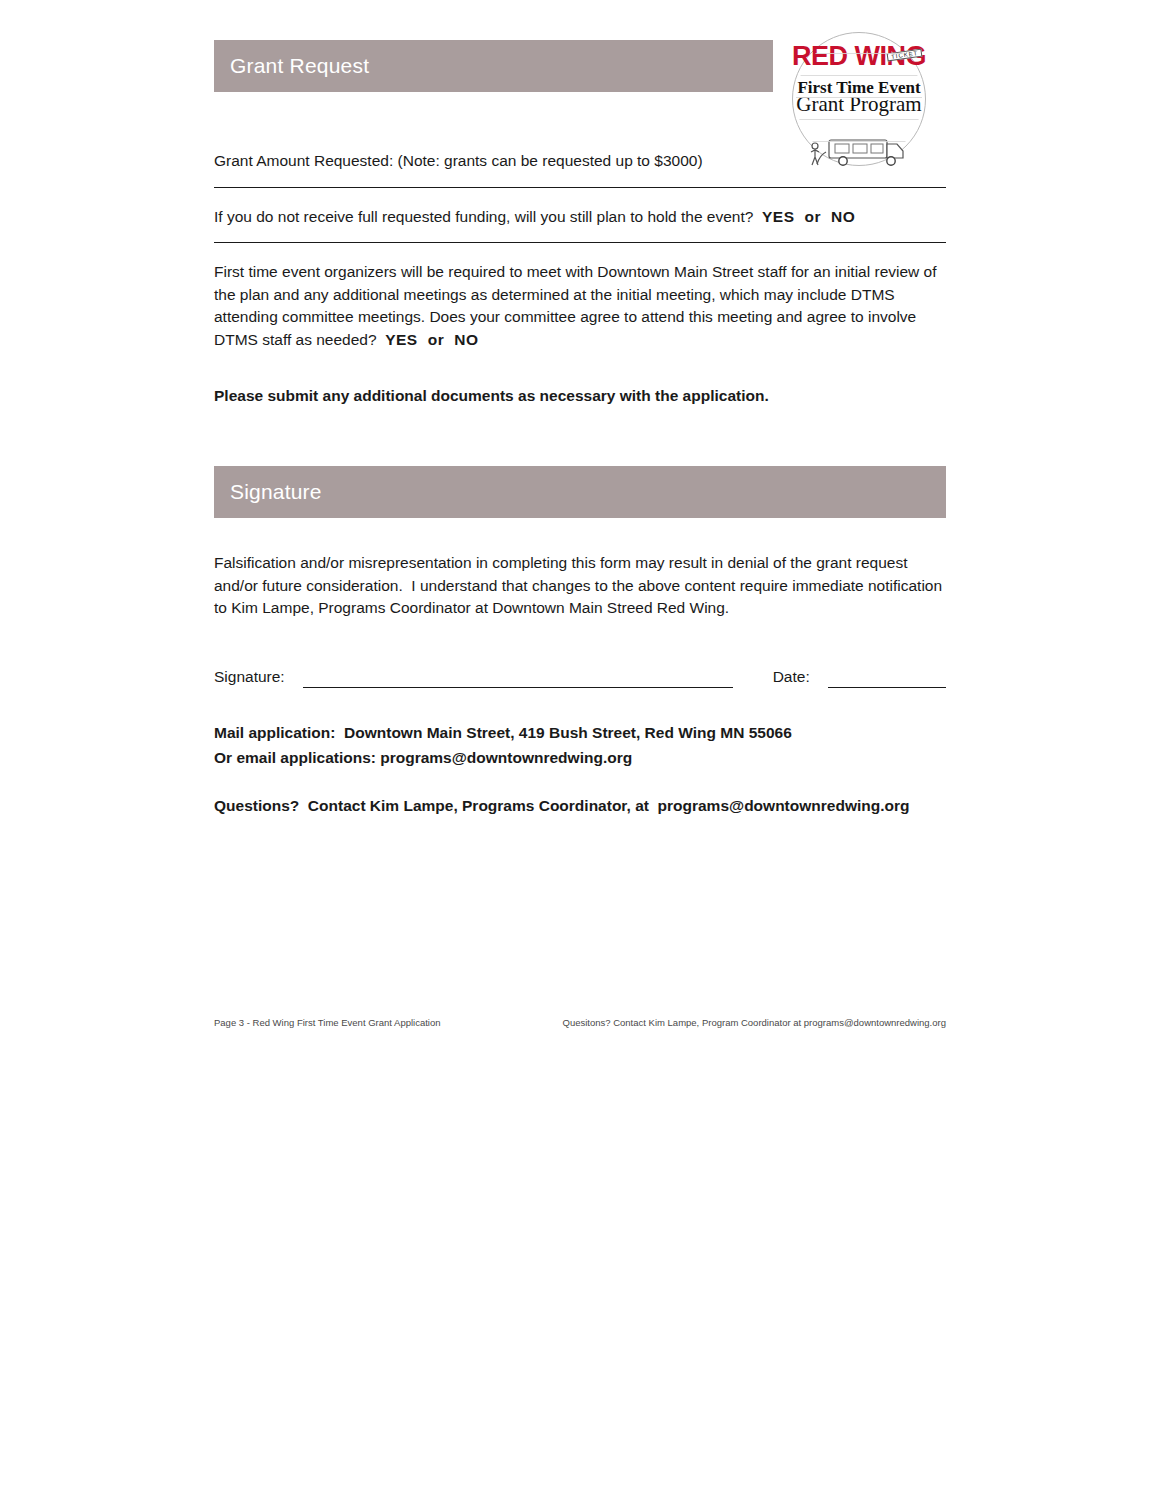RED WING
TICKET
First Time Event
Grant Program
Grant Request
Grant Amount Requested: (Note: grants can be requested up to $3000)
If you do not receive full requested funding, will you still plan to hold the event? YESor NO
First time event organizers will be required to meet with Downtown Main Street staff for an initial review of the plan and any additional meetings as determined at the initial meeting, which may include DTMS attending committee meetings. Does your committee agree to attend this meeting and agree to involve DTMS staff as needed? YESor NO
Please submit any additional documents as necessary with the application.
Signature
Falsification and/or misrepresentation in completing this form may result in denial of the grant request and/or future consideration. I understand that changes to the above content require immediate notification to Kim Lampe, Programs Coordinator at Downtown Main Streed Red Wing.
Signature: Date:
Mail application: Downtown Main Street, 419 Bush Street, Red Wing MN 55066
Or email applications: programs@downtownredwing.org
Questions? Contact Kim Lampe, Programs Coordinator, at programs@downtownredwing.org
Page 3 - Red Wing First Time Event Grant Application Quesitons? Contact Kim Lampe, Program Coordinator at programs@downtownredwing.org